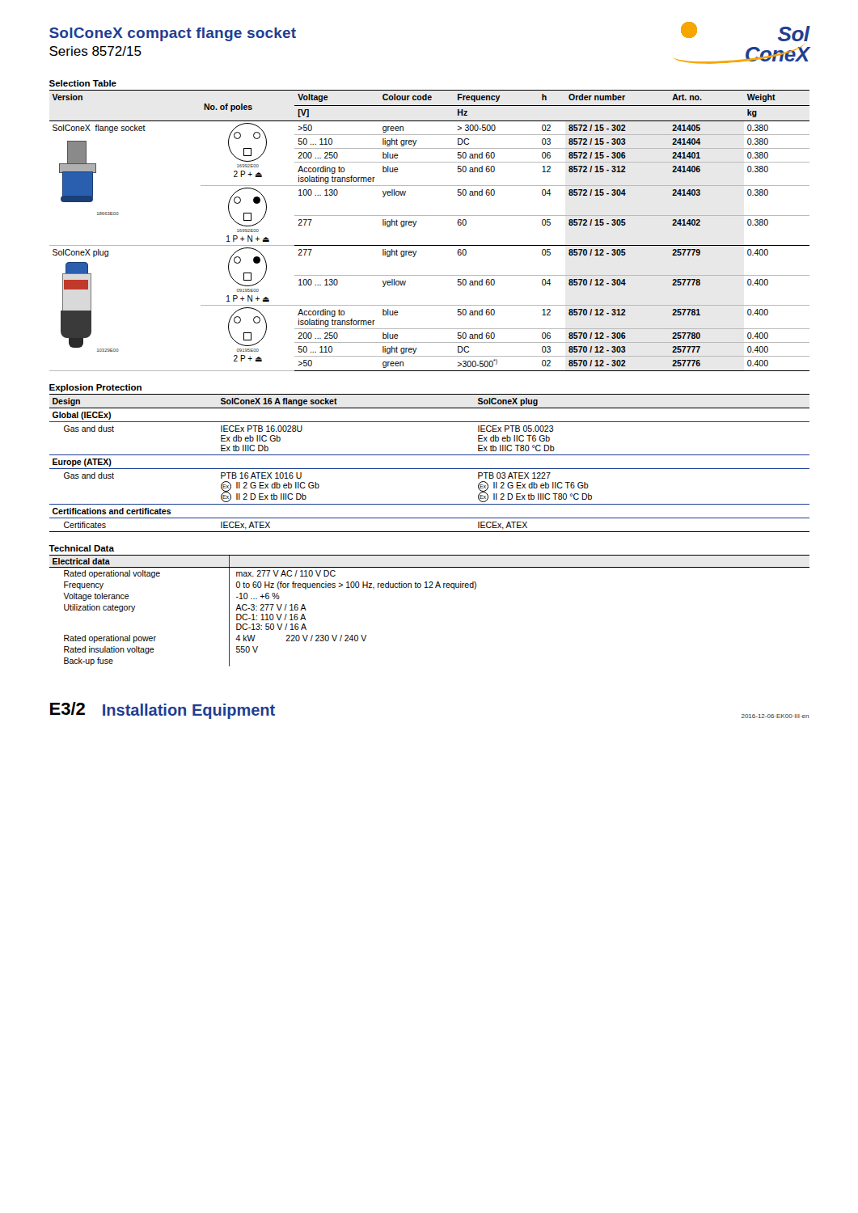SolConeX compact flange socket
Series 8572/15
Sol
ConeX
Selection Table
| Version | No. of poles | Voltage | Colour code | Frequency | h | Order number | Art. no. | Weight |
| --- | --- | --- | --- | --- | --- | --- | --- | --- |
| [V] | | Hz | | | | kg |
| SolConeX flange socket 18663E00 | 16992E00 2 P + ⏏ | >50 | green | > 300-500 | 02 | 8572 / 15 - 302 | 241405 | 0.380 |
| 50 ... 110 | light grey | DC | 03 | 8572 / 15 - 303 | 241404 | 0.380 |
| 200 ... 250 | blue | 50 and 60 | 06 | 8572 / 15 - 306 | 241401 | 0.380 |
| According to isolating transformer | blue | 50 and 60 | 12 | 8572 / 15 - 312 | 241406 | 0.380 |
| 16992E00 1 P + N + ⏏ | 100 ... 130 | yellow | 50 and 60 | 04 | 8572 / 15 - 304 | 241403 | 0.380 |
| 277 | light grey | 60 | 05 | 8572 / 15 - 305 | 241402 | 0.380 |
| SolConeX plug 10329E00 | 09195E00 1 P + N + ⏏ | 277 | light grey | 60 | 05 | 8570 / 12 - 305 | 257779 | 0.400 |
| 100 ... 130 | yellow | 50 and 60 | 04 | 8570 / 12 - 304 | 257778 | 0.400 |
| 09195E00 2 P + ⏏ | According to isolating transformer | blue | 50 and 60 | 12 | 8570 / 12 - 312 | 257781 | 0.400 |
| 200 ... 250 | blue | 50 and 60 | 06 | 8570 / 12 - 306 | 257780 | 0.400 |
| 50 ... 110 | light grey | DC | 03 | 8570 / 12 - 303 | 257777 | 0.400 |
| >50 | green | >300-500 *) | 02 | 8570 / 12 - 302 | 257776 | 0.400 |
Explosion Protection
| Design | SolConeX 16 A flange socket | SolConeX plug |
| --- | --- | --- |
| Global (IECEx) |
| Gas and dust | IECEx PTB 16.0028U Ex db eb IIC Gb Ex tb IIIC Db | IECEx PTB 05.0023 Ex db eb IIC T6 Gb Ex tb IIIC T80 °C Db |
| Europe (ATEX) |
| Gas and dust | PTB 16 ATEX 1016 U Ex II 2 G Ex db eb IIC Gb Ex II 2 D Ex tb IIIC Db | PTB 03 ATEX 1227 Ex II 2 G Ex db eb IIC T6 Gb Ex II 2 D Ex tb IIIC T80 °C Db |
| Certifications and certificates |
| Certificates | IECEx, ATEX | IECEx, ATEX |
Technical Data
| Electrical data | |
| Rated operational voltage | max. 277 V AC / 110 V DC |
| Frequency | 0 to 60 Hz (for frequencies > 100 Hz, reduction to 12 A required) |
| Voltage tolerance | -10 ... +6 % |
| Utilization category | AC-3: 277 V / 16 A DC-1: 110 V / 16 A DC-13: 50 V / 16 A |
| Rated operational power | 4 kW 220 V / 230 V / 240 V |
| Rated insulation voltage | 550 V |
| Back-up fuse | |
E3/2
Installation Equipment
2016-12-06·EK00·III·en